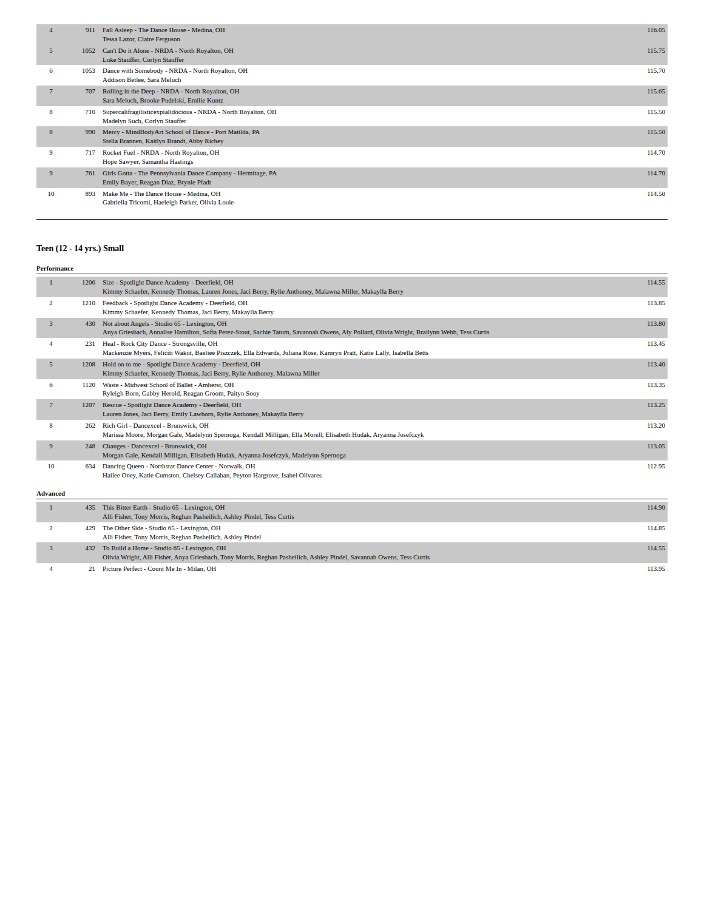| 4 | 911 | Fall Asleep - The Dance House - Medina, OH Tessa Lazor, Claire Ferguson | 116.05 |
| 5 | 1052 | Can't Do it Alone - NRDA - North Royalton, OH Luke Stauffer, Corlyn Stauffer | 115.75 |
| 6 | 1053 | Dance with Somebody - NRDA - North Royalton, OH Addison Betlee, Sara Meluch | 115.70 |
| 7 | 707 | Rolling in the Deep - NRDA - North Royalton, OH Sara Meluch, Brooke Pudelski, Emilie Kuntz | 115.65 |
| 8 | 710 | Supercalifragilisticexpialidocious - NRDA - North Royalton, OH Madelyn Such, Corlyn Stauffer | 115.50 |
| 8 | 990 | Mercy - MindBodyArt School of Dance - Port Matilda, PA Stella Brannen, Kaitlyn Brandt, Abby Richey | 115.50 |
| 9 | 717 | Rocket Fuel - NRDA - North Royalton, OH Hope Sawyer, Samantha Hastings | 114.70 |
| 9 | 761 | Girls Gotta - The Pennsylvania Dance Company - Hermitage, PA Emily Bayer, Reagan Diaz, Brynle Pfadt | 114.70 |
| 10 | 893 | Make Me - The Dance House - Medina, OH Gabriella Tricomi, Haeleigh Parker, Olivia Louie | 114.50 |
Teen (12 - 14 yrs.) Small
Performance
| 1 | 1206 | Size - Spotlight Dance Academy - Deerfield, OH Kimmy Schaefer, Kennedy Thomas, Lauren Jones, Jaci Berry, Rylie Anthoney, Malawna Miller, Makaylla Berry | 114.55 |
| 2 | 1210 | Feedback - Spotlight Dance Academy - Deerfield, OH Kimmy Schaefer, Kennedy Thomas, Jaci Berry, Makaylla Berry | 113.85 |
| 3 | 430 | Not about Angels - Studio 65 - Lexington, OH Anya Griesbach, Annalise Hamilton, Sofia Perez-Stout, Sachie Tatum, Savannah Owens, Aly Pollard, Olivia Wright, Brailynn Webb, Tess Curtis | 113.80 |
| 4 | 231 | Heal - Rock City Dance - Strongsville, OH Mackenzie Myers, Feliciti Wakut, Baeliee Piszczek, Ella Edwards, Juliana Rose, Kamryn Pratt, Katie Lally, Isabella Betts | 113.45 |
| 5 | 1208 | Hold on to me - Spotlight Dance Academy - Deerfield, OH Kimmy Schaefer, Kennedy Thomas, Jaci Berry, Rylie Anthoney, Malawna Miller | 113.40 |
| 6 | 1120 | Waste - Midwest School of Ballet - Amherst, OH Ryleigh Born, Gabby Herold, Reagan Groom, Paityn Sooy | 113.35 |
| 7 | 1207 | Rescue - Spotlight Dance Academy - Deerfield, OH Lauren Jones, Jaci Berry, Emily Lawhorn, Rylie Anthoney, Makaylla Berry | 113.25 |
| 8 | 262 | Rich Girl - Dancexcel - Brunswick, OH Marissa Moore, Morgan Gale, Madelynn Spernoga, Kendall Milligan, Ella Morell, Elisabeth Hudak, Aryanna Josefczyk | 113.20 |
| 9 | 248 | Changes - Dancexcel - Brunswick, OH Morgan Gale, Kendall Milligan, Elisabeth Hudak, Aryanna Josefczyk, Madelynn Spernoga | 113.05 |
| 10 | 634 | Dancing Queen - Northstar Dance Center - Norwalk, OH Hailee Oney, Katie Cumston, Chelsey Callahan, Peyton Hargrove, Isabel Olivares | 112.95 |
Advanced
| 1 | 435 | This Bitter Earth - Studio 65 - Lexington, OH Alli Fisher, Tony Morris, Reghan Pasheilich, Ashley Pindel, Tess Curtis | 114.90 |
| 2 | 429 | The Other Side - Studio 65 - Lexington, OH Alli Fisher, Tony Morris, Reghan Pasheilich, Ashley Pindel | 114.85 |
| 3 | 432 | To Build a Home - Studio 65 - Lexington, OH Olivia Wright, Alli Fisher, Anya Griesbach, Tony Morris, Reghan Pasheilich, Ashley Pindel, Savannah Owens, Tess Curtis | 114.55 |
| 4 | 21 | Picture Perfect - Count Me In - Milan, OH | 113.95 |